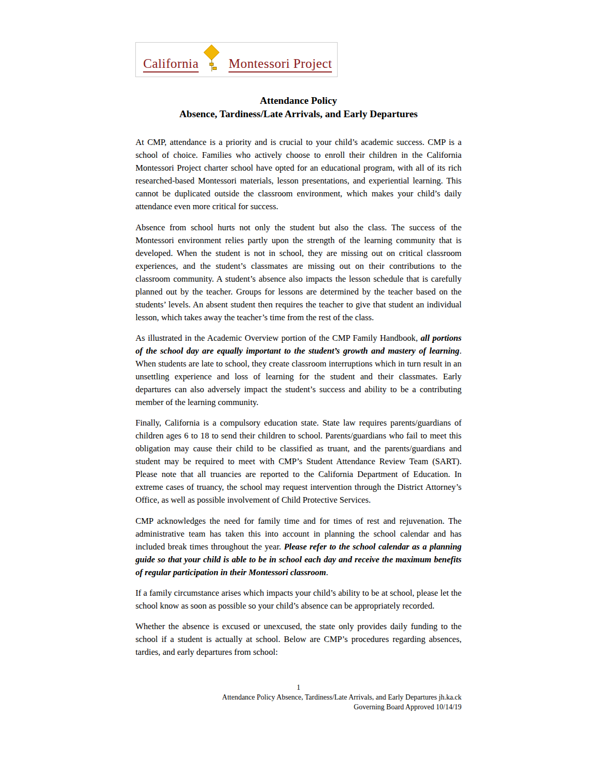California Montessori Project
Attendance Policy Absence, Tardiness/Late Arrivals, and Early Departures
At CMP, attendance is a priority and is crucial to your child’s academic success. CMP is a school of choice. Families who actively choose to enroll their children in the California Montessori Project charter school have opted for an educational program, with all of its rich researched-based Montessori materials, lesson presentations, and experiential learning. This cannot be duplicated outside the classroom environment, which makes your child’s daily attendance even more critical for success.
Absence from school hurts not only the student but also the class. The success of the Montessori environment relies partly upon the strength of the learning community that is developed. When the student is not in school, they are missing out on critical classroom experiences, and the student’s classmates are missing out on their contributions to the classroom community. A student’s absence also impacts the lesson schedule that is carefully planned out by the teacher. Groups for lessons are determined by the teacher based on the students’ levels. An absent student then requires the teacher to give that student an individual lesson, which takes away the teacher’s time from the rest of the class.
As illustrated in the Academic Overview portion of the CMP Family Handbook, all portions of the school day are equally important to the student’s growth and mastery of learning. When students are late to school, they create classroom interruptions which in turn result in an unsettling experience and loss of learning for the student and their classmates. Early departures can also adversely impact the student’s success and ability to be a contributing member of the learning community.
Finally, California is a compulsory education state. State law requires parents/guardians of children ages 6 to 18 to send their children to school. Parents/guardians who fail to meet this obligation may cause their child to be classified as truant, and the parents/guardians and student may be required to meet with CMP’s Student Attendance Review Team (SART). Please note that all truancies are reported to the California Department of Education. In extreme cases of truancy, the school may request intervention through the District Attorney’s Office, as well as possible involvement of Child Protective Services.
CMP acknowledges the need for family time and for times of rest and rejuvenation. The administrative team has taken this into account in planning the school calendar and has included break times throughout the year. Please refer to the school calendar as a planning guide so that your child is able to be in school each day and receive the maximum benefits of regular participation in their Montessori classroom.
If a family circumstance arises which impacts your child’s ability to be at school, please let the school know as soon as possible so your child’s absence can be appropriately recorded.
Whether the absence is excused or unexcused, the state only provides daily funding to the school if a student is actually at school. Below are CMP’s procedures regarding absences, tardies, and early departures from school:
1
Attendance Policy Absence, Tardiness/Late Arrivals, and Early Departures jh.ka.ck
Governing Board Approved 10/14/19